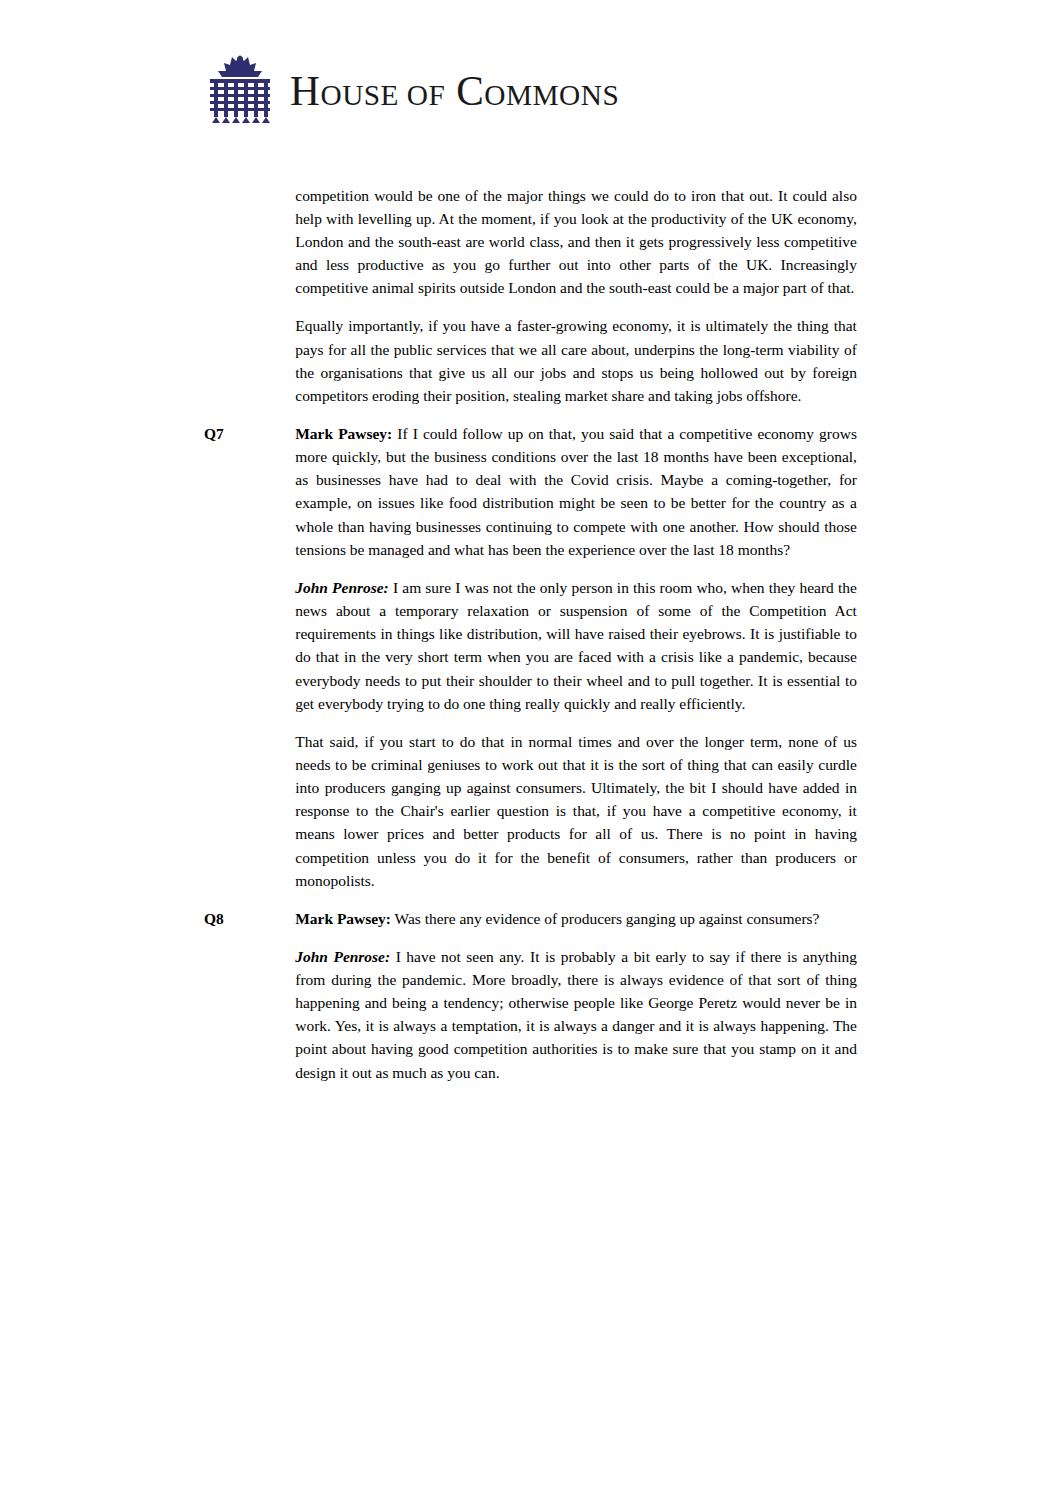HOUSE OF COMMONS
competition would be one of the major things we could do to iron that out. It could also help with levelling up. At the moment, if you look at the productivity of the UK economy, London and the south-east are world class, and then it gets progressively less competitive and less productive as you go further out into other parts of the UK. Increasingly competitive animal spirits outside London and the south-east could be a major part of that.
Equally importantly, if you have a faster-growing economy, it is ultimately the thing that pays for all the public services that we all care about, underpins the long-term viability of the organisations that give us all our jobs and stops us being hollowed out by foreign competitors eroding their position, stealing market share and taking jobs offshore.
Q7 Mark Pawsey: If I could follow up on that, you said that a competitive economy grows more quickly, but the business conditions over the last 18 months have been exceptional, as businesses have had to deal with the Covid crisis. Maybe a coming-together, for example, on issues like food distribution might be seen to be better for the country as a whole than having businesses continuing to compete with one another. How should those tensions be managed and what has been the experience over the last 18 months?
John Penrose: I am sure I was not the only person in this room who, when they heard the news about a temporary relaxation or suspension of some of the Competition Act requirements in things like distribution, will have raised their eyebrows. It is justifiable to do that in the very short term when you are faced with a crisis like a pandemic, because everybody needs to put their shoulder to their wheel and to pull together. It is essential to get everybody trying to do one thing really quickly and really efficiently.
That said, if you start to do that in normal times and over the longer term, none of us needs to be criminal geniuses to work out that it is the sort of thing that can easily curdle into producers ganging up against consumers. Ultimately, the bit I should have added in response to the Chair's earlier question is that, if you have a competitive economy, it means lower prices and better products for all of us. There is no point in having competition unless you do it for the benefit of consumers, rather than producers or monopolists.
Q8 Mark Pawsey: Was there any evidence of producers ganging up against consumers?
John Penrose: I have not seen any. It is probably a bit early to say if there is anything from during the pandemic. More broadly, there is always evidence of that sort of thing happening and being a tendency; otherwise people like George Peretz would never be in work. Yes, it is always a temptation, it is always a danger and it is always happening. The point about having good competition authorities is to make sure that you stamp on it and design it out as much as you can.